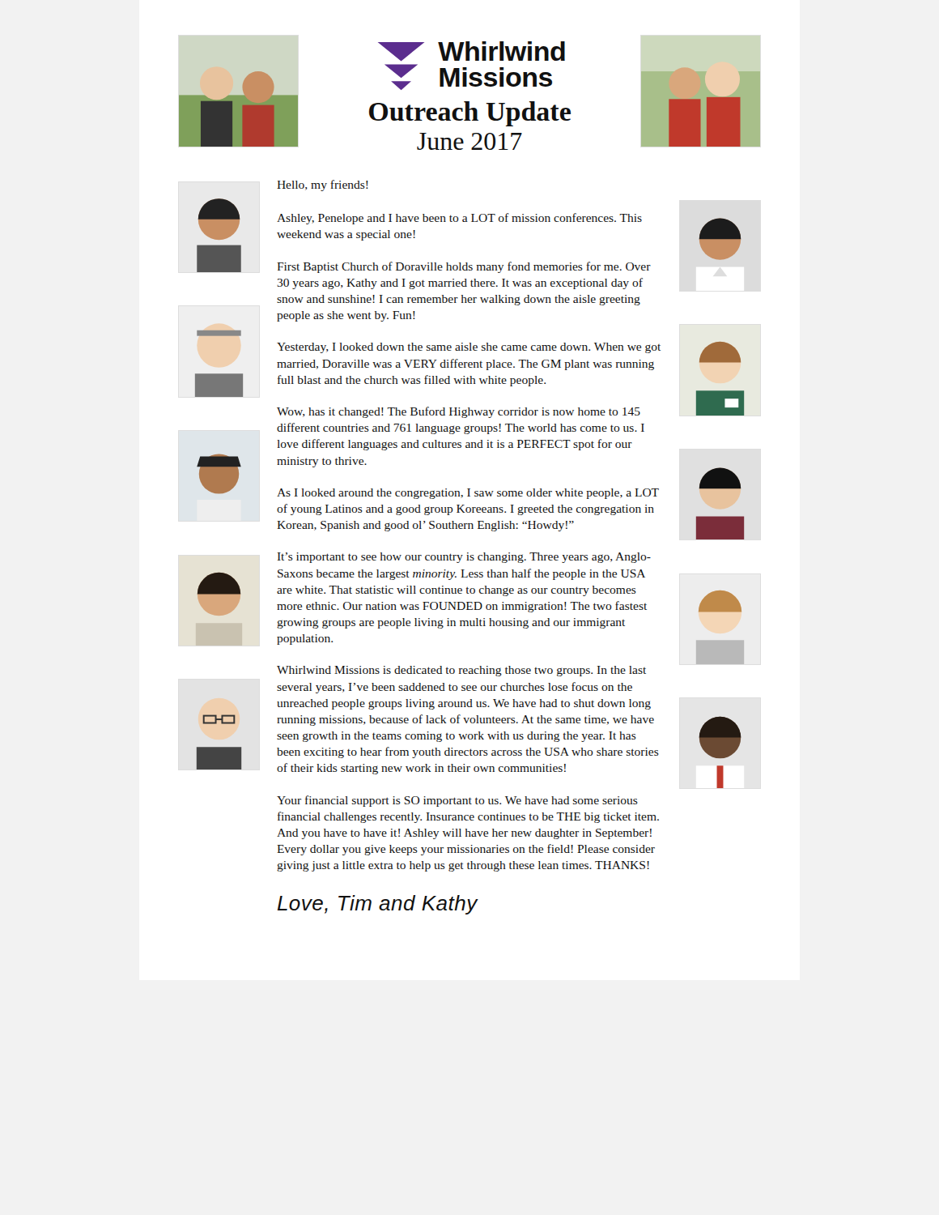Whirlwind Missions
Outreach Update
June 2017
Hello, my friends!
Ashley, Penelope and I have been to a LOT of mission conferences. This weekend was a special one!
First Baptist Church of Doraville holds many fond memories for me. Over 30 years ago, Kathy and I got married there. It was an exceptional day of snow and sunshine! I can remember her walking down the aisle greeting people as she went by. Fun!
Yesterday, I looked down the same aisle she came came down. When we got married, Doraville was a VERY different place. The GM plant was running full blast and the church was filled with white people.
Wow, has it changed! The Buford Highway corridor is now home to 145 different countries and 761 language groups! The world has come to us. I love different languages and cultures and it is a PERFECT spot for our ministry to thrive.
As I looked around the congregation, I saw some older white people, a LOT of young Latinos and a good group Koreeans. I greeted the congregation in Korean, Spanish and good ol’ Southern English: “Howdy!”
It’s important to see how our country is changing. Three years ago, Anglo-Saxons became the largest minority. Less than half the people in the USA are white. That statistic will continue to change as our country becomes more ethnic. Our nation was FOUNDED on immigration! The two fastest growing groups are people living in multi housing and our immigrant population.
Whirlwind Missions is dedicated to reaching those two groups. In the last several years, I’ve been saddened to see our churches lose focus on the unreached people groups living around us. We have had to shut down long running missions, because of lack of volunteers. At the same time, we have seen growth in the teams coming to work with us during the year. It has been exciting to hear from youth directors across the USA who share stories of their kids starting new work in their own communities!
Your financial support is SO important to us. We have had some serious financial challenges recently. Insurance continues to be THE big ticket item. And you have to have it! Ashley will have her new daughter in September! Every dollar you give keeps your missionaries on the field! Please consider giving just a little extra to help us get through these lean times. THANKS!
Love, Tim and Kathy